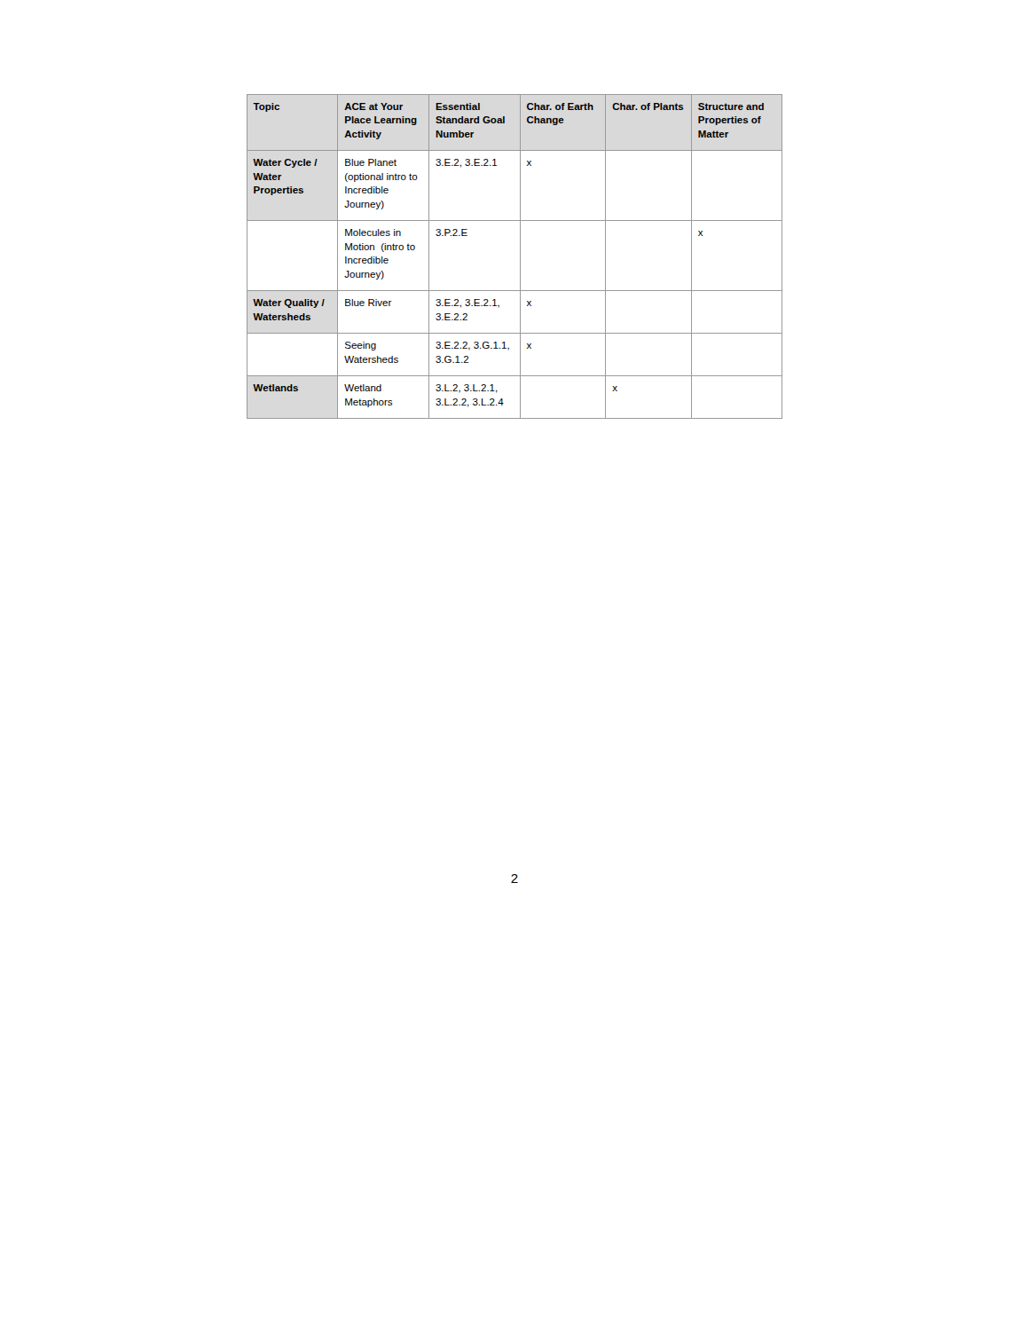| Topic | ACE at Your Place Learning Activity | Essential Standard Goal Number | Char. of Earth Change | Char. of Plants | Structure and Properties of Matter |
| --- | --- | --- | --- | --- | --- |
| Water Cycle / Water Properties | Blue Planet (optional intro to Incredible Journey) | 3.E.2, 3.E.2.1 | x | | |
| | Molecules in Motion (intro to Incredible Journey) | 3.P.2.E | | | x |
| Water Quality / Watersheds | Blue River | 3.E.2, 3.E.2.1, 3.E.2.2 | x | | |
| | Seeing Watersheds | 3.E.2.2, 3.G.1.1, 3.G.1.2 | x | | |
| Wetlands | Wetland Metaphors | 3.L.2, 3.L.2.1, 3.L.2.2, 3.L.2.4 | | x | |
2